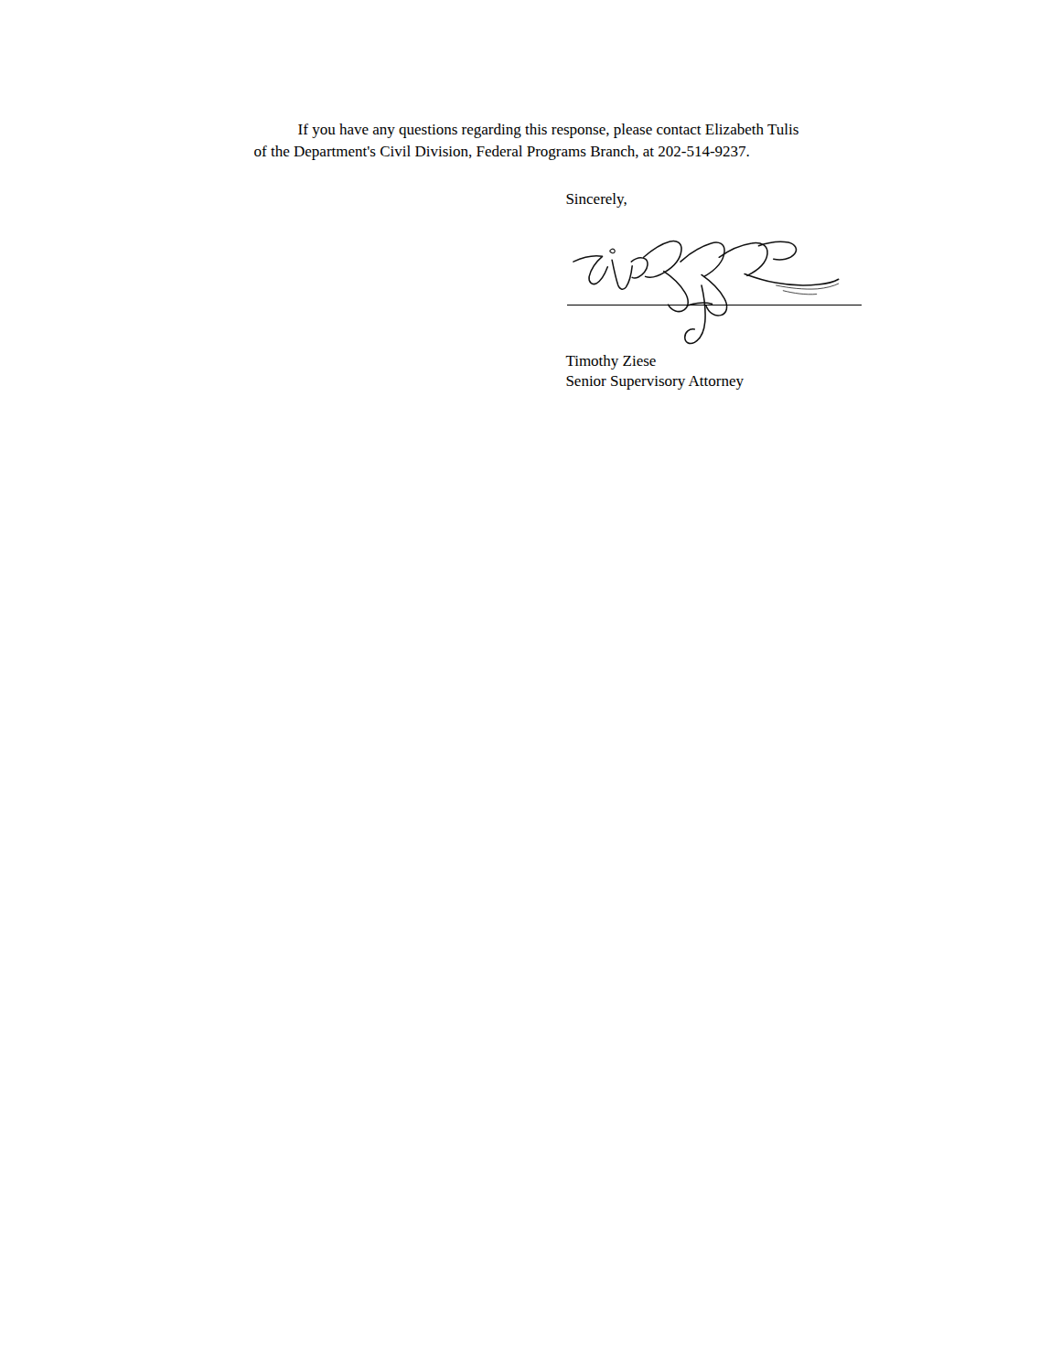If you have any questions regarding this response, please contact Elizabeth Tulis of the Department's Civil Division, Federal Programs Branch, at 202-514-9237.
Sincerely,
Timothy Ziese
Senior Supervisory Attorney